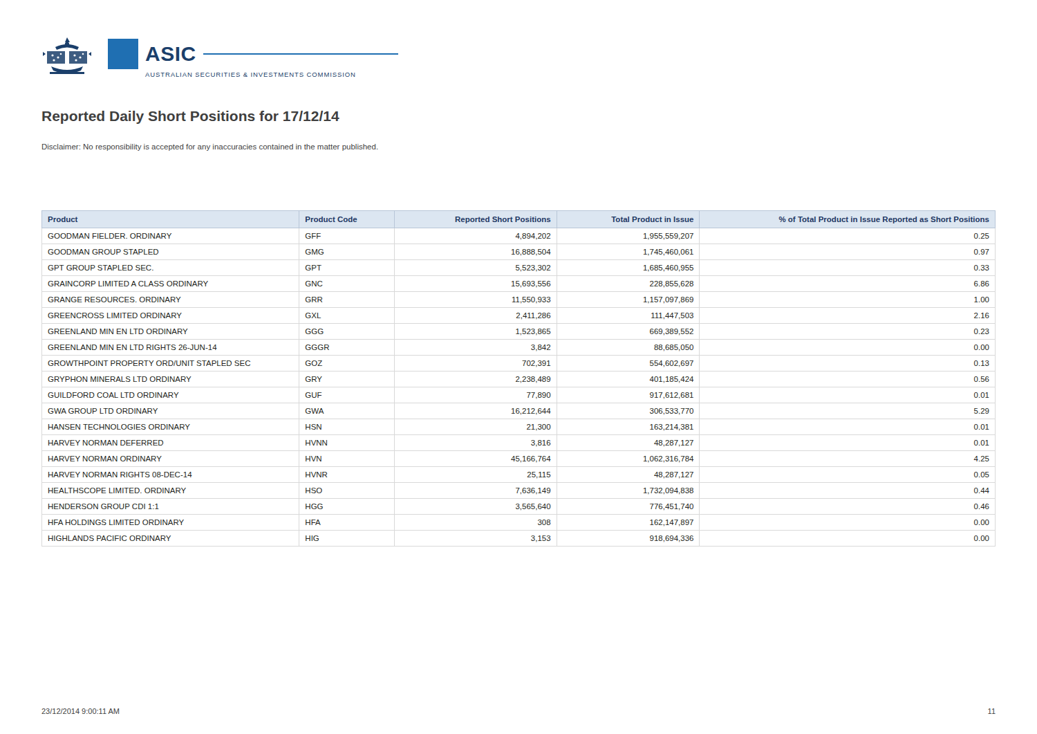ASIC
Australian Securities & Investments Commission
Reported Daily Short Positions for 17/12/14
Disclaimer: No responsibility is accepted for any inaccuracies contained in the matter published.
| Product | Product Code | Reported Short Positions | Total Product in Issue | % of Total Product in Issue Reported as Short Positions |
| --- | --- | --- | --- | --- |
| GOODMAN FIELDER. ORDINARY | GFF | 4,894,202 | 1,955,559,207 | 0.25 |
| GOODMAN GROUP STAPLED | GMG | 16,888,504 | 1,745,460,061 | 0.97 |
| GPT GROUP STAPLED SEC. | GPT | 5,523,302 | 1,685,460,955 | 0.33 |
| GRAINCORP LIMITED A CLASS ORDINARY | GNC | 15,693,556 | 228,855,628 | 6.86 |
| GRANGE RESOURCES. ORDINARY | GRR | 11,550,933 | 1,157,097,869 | 1.00 |
| GREENCROSS LIMITED ORDINARY | GXL | 2,411,286 | 111,447,503 | 2.16 |
| GREENLAND MIN EN LTD ORDINARY | GGG | 1,523,865 | 669,389,552 | 0.23 |
| GREENLAND MIN EN LTD RIGHTS 26-JUN-14 | GGGR | 3,842 | 88,685,050 | 0.00 |
| GROWTHPOINT PROPERTY ORD/UNIT STAPLED SEC | GOZ | 702,391 | 554,602,697 | 0.13 |
| GRYPHON MINERALS LTD ORDINARY | GRY | 2,238,489 | 401,185,424 | 0.56 |
| GUILDFORD COAL LTD ORDINARY | GUF | 77,890 | 917,612,681 | 0.01 |
| GWA GROUP LTD ORDINARY | GWA | 16,212,644 | 306,533,770 | 5.29 |
| HANSEN TECHNOLOGIES ORDINARY | HSN | 21,300 | 163,214,381 | 0.01 |
| HARVEY NORMAN DEFERRED | HVNN | 3,816 | 48,287,127 | 0.01 |
| HARVEY NORMAN ORDINARY | HVN | 45,166,764 | 1,062,316,784 | 4.25 |
| HARVEY NORMAN RIGHTS 08-DEC-14 | HVNR | 25,115 | 48,287,127 | 0.05 |
| HEALTHSCOPE LIMITED. ORDINARY | HSO | 7,636,149 | 1,732,094,838 | 0.44 |
| HENDERSON GROUP CDI 1:1 | HGG | 3,565,640 | 776,451,740 | 0.46 |
| HFA HOLDINGS LIMITED ORDINARY | HFA | 308 | 162,147,897 | 0.00 |
| HIGHLANDS PACIFIC ORDINARY | HIG | 3,153 | 918,694,336 | 0.00 |
23/12/2014 9:00:11 AM
11